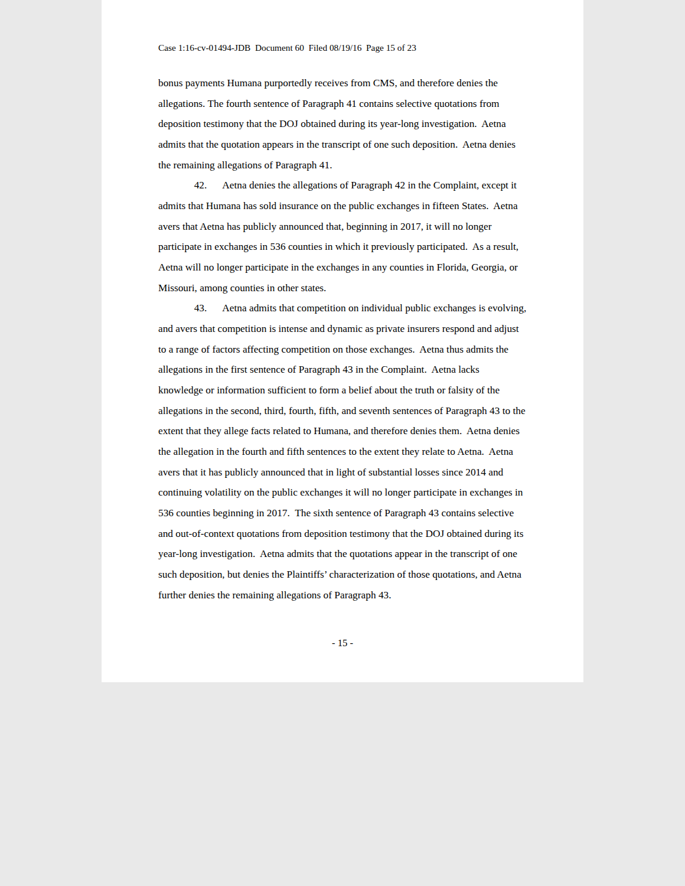Case 1:16-cv-01494-JDB Document 60 Filed 08/19/16 Page 15 of 23
bonus payments Humana purportedly receives from CMS, and therefore denies the allegations. The fourth sentence of Paragraph 41 contains selective quotations from deposition testimony that the DOJ obtained during its year-long investigation. Aetna admits that the quotation appears in the transcript of one such deposition. Aetna denies the remaining allegations of Paragraph 41.
42. Aetna denies the allegations of Paragraph 42 in the Complaint, except it admits that Humana has sold insurance on the public exchanges in fifteen States. Aetna avers that Aetna has publicly announced that, beginning in 2017, it will no longer participate in exchanges in 536 counties in which it previously participated. As a result, Aetna will no longer participate in the exchanges in any counties in Florida, Georgia, or Missouri, among counties in other states.
43. Aetna admits that competition on individual public exchanges is evolving, and avers that competition is intense and dynamic as private insurers respond and adjust to a range of factors affecting competition on those exchanges. Aetna thus admits the allegations in the first sentence of Paragraph 43 in the Complaint. Aetna lacks knowledge or information sufficient to form a belief about the truth or falsity of the allegations in the second, third, fourth, fifth, and seventh sentences of Paragraph 43 to the extent that they allege facts related to Humana, and therefore denies them. Aetna denies the allegation in the fourth and fifth sentences to the extent they relate to Aetna. Aetna avers that it has publicly announced that in light of substantial losses since 2014 and continuing volatility on the public exchanges it will no longer participate in exchanges in 536 counties beginning in 2017. The sixth sentence of Paragraph 43 contains selective and out-of-context quotations from deposition testimony that the DOJ obtained during its year-long investigation. Aetna admits that the quotations appear in the transcript of one such deposition, but denies the Plaintiffs’ characterization of those quotations, and Aetna further denies the remaining allegations of Paragraph 43.
- 15 -